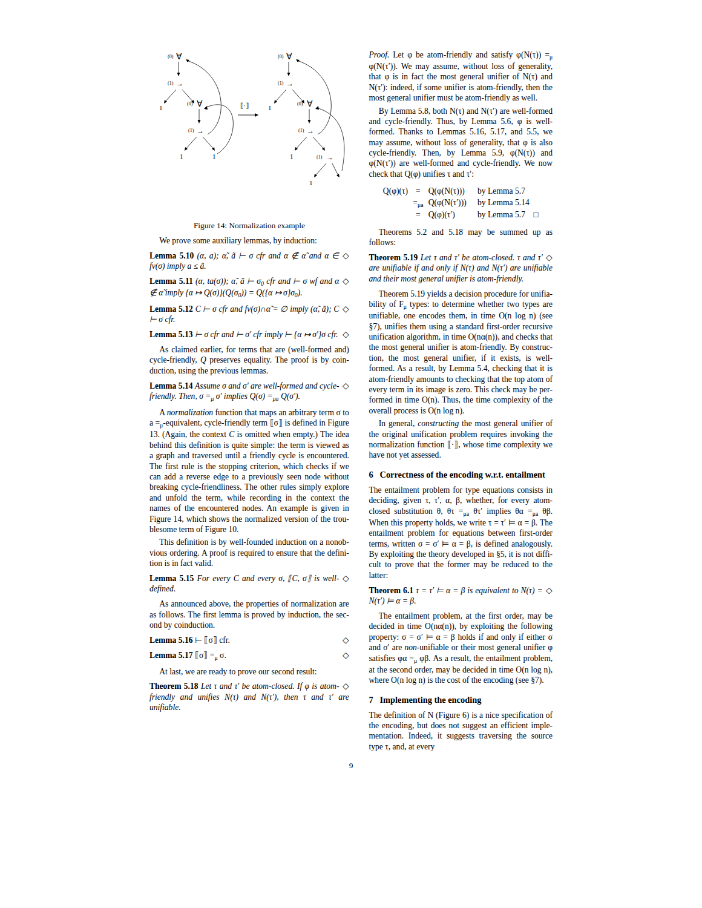(0) ∀ (1) → 1 (0) ∀ (1) → 1 1 ⟦·⟧ (0) ∀ (1) → 1 (0) ∀ (1) → 1 (1) → 1
Figure 14: Normalization example
We prove some auxiliary lemmas, by induction:
◇Lemma 5.10 (α, a); α̃, ã ⊢ σ cfr and α ∉ α̃ and α ∈ fv(σ) imply a ≤ ã.
◇Lemma 5.11 (α, ta(σ)); α̃, ã ⊢ σ0 cfr and ⊢ σ wf and α ∉ α̃ imply {α ↦ Q(σ)}(Q(σ0)) = Q({α ↦ σ}σ0).
◇Lemma 5.12 C ⊢ σ cfr and fv(σ)∩α̃ = ∅ imply (α̃, ã); C ⊢ σ cfr.
◇Lemma 5.13 ⊢ σ cfr and ⊢ σ′ cfr imply ⊢ {α ↦ σ′}σ cfr.
As claimed earlier, for terms that are (well-formed and) cycle-friendly, Q preserves equality. The proof is by coinduction, using the previous lemmas.
◇Lemma 5.14 Assume σ and σ′ are well-formed and cycle-friendly. Then, σ =μ σ′ implies Q(σ) =μa Q(σ′).
A normalization function that maps an arbitrary term σ to a =μ-equivalent, cycle-friendly term ⟦σ⟧ is defined in Figure 13. (Again, the context C is omitted when empty.) The idea behind this definition is quite simple: the term is viewed as a graph and traversed until a friendly cycle is encountered. The first rule is the stopping criterion, which checks if we can add a reverse edge to a previously seen node without breaking cycle-friendliness. The other rules simply explore and unfold the term, while recording in the context the names of the encountered nodes. An example is given in Figure 14, which shows the normalized version of the troublesome term of Figure 10.
This definition is by well-founded induction on a nonobvious ordering. A proof is required to ensure that the definition is in fact valid.
◇Lemma 5.15 For every C and every σ, ⟦C, σ⟧ is well-defined.
As announced above, the properties of normalization are as follows. The first lemma is proved by induction, the second by coinduction.
◇Lemma 5.16 ⊢ ⟦σ⟧ cfr.
◇Lemma 5.17 ⟦σ⟧ =μ σ.
At last, we are ready to prove our second result:
◇Theorem 5.18 Let τ and τ′ be atom-closed. If φ is atom-friendly and unifies N(τ) and N(τ′), then τ and τ′ are unifiable.
Proof. Let φ be atom-friendly and satisfy φ(N(τ)) =μ φ(N(τ′)). We may assume, without loss of generality, that φ is in fact the most general unifier of N(τ) and N(τ′): indeed, if some unifier is atom-friendly, then the most general unifier must be atom-friendly as well.
By Lemma 5.8, both N(τ) and N(τ′) are well-formed and cycle-friendly. Thus, by Lemma 5.6, φ is well-formed. Thanks to Lemmas 5.16, 5.17, and 5.5, we may assume, without loss of generality, that φ is also cycle-friendly. Then, by Lemma 5.9, φ(N(τ)) and φ(N(τ′)) are well-formed and cycle-friendly. We now check that Q(φ) unifies τ and τ′:
| Q(φ)(τ) | = | Q(φ(N(τ))) | by Lemma 5.7 |
| | = μa | Q(φ(N(τ′))) | by Lemma 5.14 |
| | = | Q(φ)(τ′) | by Lemma 5.7 □ |
Theorems 5.2 and 5.18 may be summed up as follows:
◇Theorem 5.19 Let τ and τ′ be atom-closed. τ and τ′ are unifiable if and only if N(τ) and N(τ′) are unifiable and their most general unifier is atom-friendly.
Theorem 5.19 yields a decision procedure for unifiability of Fμ types: to determine whether two types are unifiable, one encodes them, in time O(n log n) (see §7), unifies them using a standard first-order recursive unification algorithm, in time O(nα(n)), and checks that the most general unifier is atom-friendly. By construction, the most general unifier, if it exists, is well-formed. As a result, by Lemma 5.4, checking that it is atom-friendly amounts to checking that the top atom of every term in its image is zero. This check may be performed in time O(n). Thus, the time complexity of the overall process is O(n log n).
In general, constructing the most general unifier of the original unification problem requires invoking the normalization function ⟦·⟧, whose time complexity we have not yet assessed.
6 Correctness of the encoding w.r.t. entailment
The entailment problem for type equations consists in deciding, given τ, τ′, α, β, whether, for every atom-closed substitution θ, θτ =μa θτ′ implies θα =μa θβ. When this property holds, we write τ = τ′ ⊨ α = β. The entailment problem for equations between first-order terms, written σ = σ′ ⊨ α = β, is defined analogously. By exploiting the theory developed in §5, it is not difficult to prove that the former may be reduced to the latter:
◇Theorem 6.1 τ = τ′ ⊨ α = β is equivalent to N(τ) = N(τ′) ⊨ α = β.
The entailment problem, at the first order, may be decided in time O(nα(n)), by exploiting the following property: σ = σ′ ⊨ α = β holds if and only if either σ and σ′ are non-unifiable or their most general unifier φ satisfies φα =μ φβ. As a result, the entailment problem, at the second order, may be decided in time O(n log n), where O(n log n) is the cost of the encoding (see §7).
7 Implementing the encoding
The definition of N (Figure 6) is a nice specification of the encoding, but does not suggest an efficient implementation. Indeed, it suggests traversing the source type τ, and, at every
9